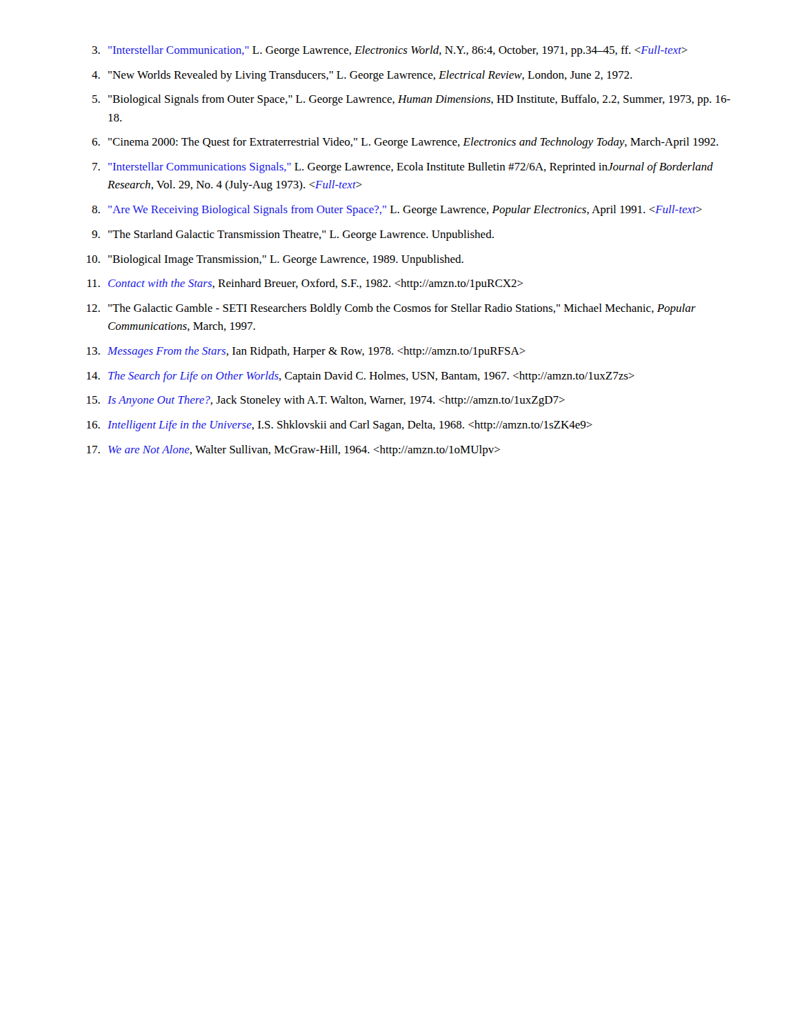"Interstellar Communication," L. George Lawrence, Electronics World, N.Y., 86:4, October, 1971, pp.34–45, ff. <Full-text>
"New Worlds Revealed by Living Transducers," L. George Lawrence, Electrical Review, London, June 2, 1972.
"Biological Signals from Outer Space," L. George Lawrence, Human Dimensions, HD Institute, Buffalo, 2.2, Summer, 1973, pp. 16-18.
"Cinema 2000: The Quest for Extraterrestrial Video," L. George Lawrence, Electronics and Technology Today, March-April 1992.
"Interstellar Communications Signals," L. George Lawrence, Ecola Institute Bulletin #72/6A, Reprinted inJournal of Borderland Research, Vol. 29, No. 4 (July-Aug 1973). <Full-text>
"Are We Receiving Biological Signals from Outer Space?," L. George Lawrence, Popular Electronics, April 1991. <Full-text>
"The Starland Galactic Transmission Theatre," L. George Lawrence. Unpublished.
"Biological Image Transmission," L. George Lawrence, 1989. Unpublished.
Contact with the Stars, Reinhard Breuer, Oxford, S.F., 1982. <http://amzn.to/1puRCX2>
"The Galactic Gamble - SETI Researchers Boldly Comb the Cosmos for Stellar Radio Stations," Michael Mechanic, Popular Communications, March, 1997.
Messages From the Stars, Ian Ridpath, Harper & Row, 1978. <http://amzn.to/1puRFSA>
The Search for Life on Other Worlds, Captain David C. Holmes, USN, Bantam, 1967. <http://amzn.to/1uxZ7zs>
Is Anyone Out There?, Jack Stoneley with A.T. Walton, Warner, 1974. <http://amzn.to/1uxZgD7>
Intelligent Life in the Universe, I.S. Shklovskii and Carl Sagan, Delta, 1968. <http://amzn.to/1sZK4e9>
We are Not Alone, Walter Sullivan, McGraw-Hill, 1964. <http://amzn.to/1oMUlpv>